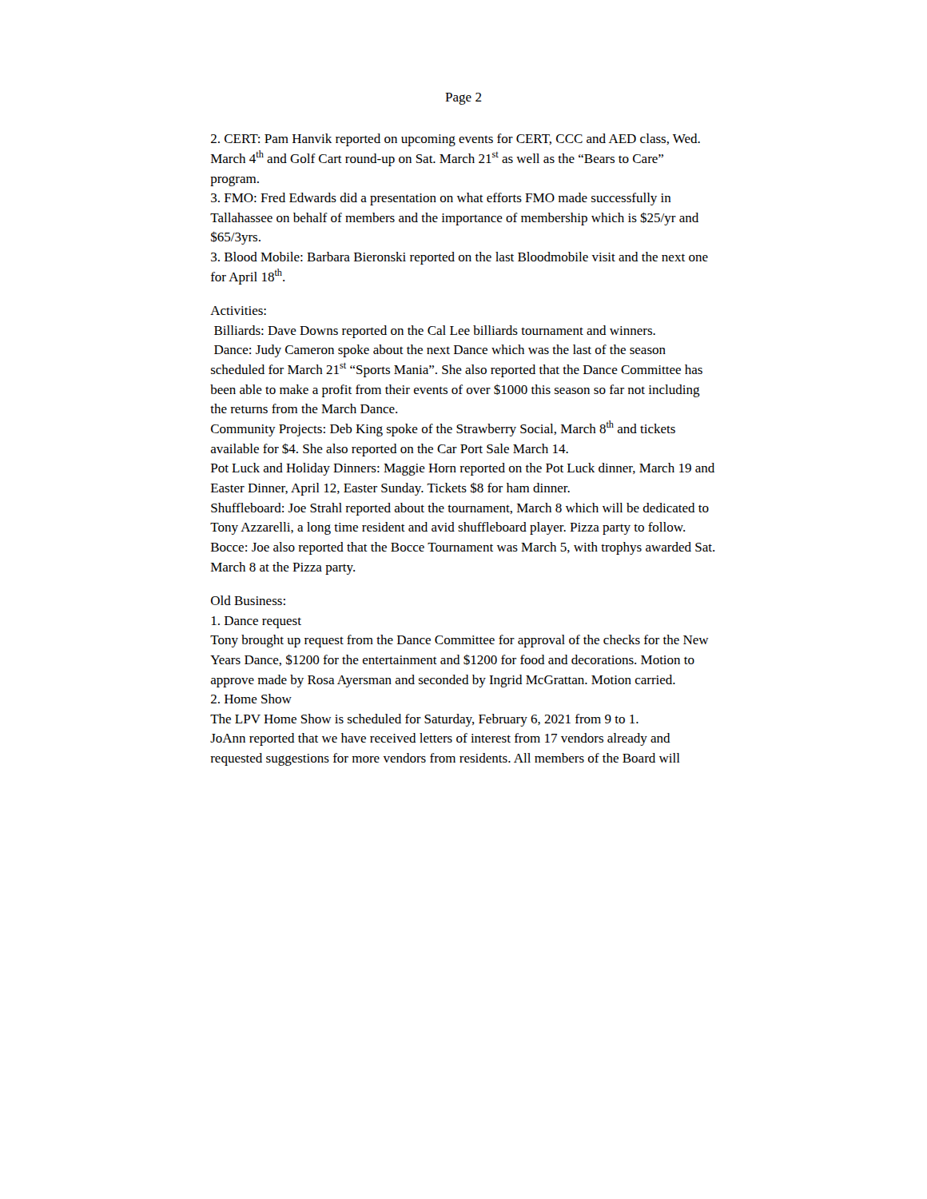Page 2
2. CERT: Pam Hanvik reported on upcoming events for CERT, CCC and AED class, Wed. March 4th and Golf Cart round-up on Sat. March 21st as well as the “Bears to Care” program.
3. FMO: Fred Edwards did a presentation on what efforts FMO made successfully in Tallahassee on behalf of members and the importance of membership which is $25/yr and $65/3yrs.
3. Blood Mobile: Barbara Bieronski reported on the last Bloodmobile visit and the next one for April 18th.
Activities:
Billiards: Dave Downs reported on the Cal Lee billiards tournament and winners.
Dance: Judy Cameron spoke about the next Dance which was the last of the season scheduled for March 21st “Sports Mania”. She also reported that the Dance Committee has been able to make a profit from their events of over $1000 this season so far not including the returns from the March Dance.
Community Projects: Deb King spoke of the Strawberry Social, March 8th and tickets available for $4. She also reported on the Car Port Sale March 14.
Pot Luck and Holiday Dinners: Maggie Horn reported on the Pot Luck dinner, March 19 and Easter Dinner, April 12, Easter Sunday. Tickets $8 for ham dinner.
Shuffleboard: Joe Strahl reported about the tournament, March 8 which will be dedicated to Tony Azzarelli, a long time resident and avid shuffleboard player. Pizza party to follow.
Bocce: Joe also reported that the Bocce Tournament was March 5, with trophys awarded Sat. March 8 at the Pizza party.
Old Business:
1. Dance request
Tony brought up request from the Dance Committee for approval of the checks for the New Years Dance, $1200 for the entertainment and $1200 for food and decorations. Motion to approve made by Rosa Ayersman and seconded by Ingrid McGrattan. Motion carried.
2. Home Show
The LPV Home Show is scheduled for Saturday, February 6, 2021 from 9 to 1.
JoAnn reported that we have received letters of interest from 17 vendors already and requested suggestions for more vendors from residents. All members of the Board will